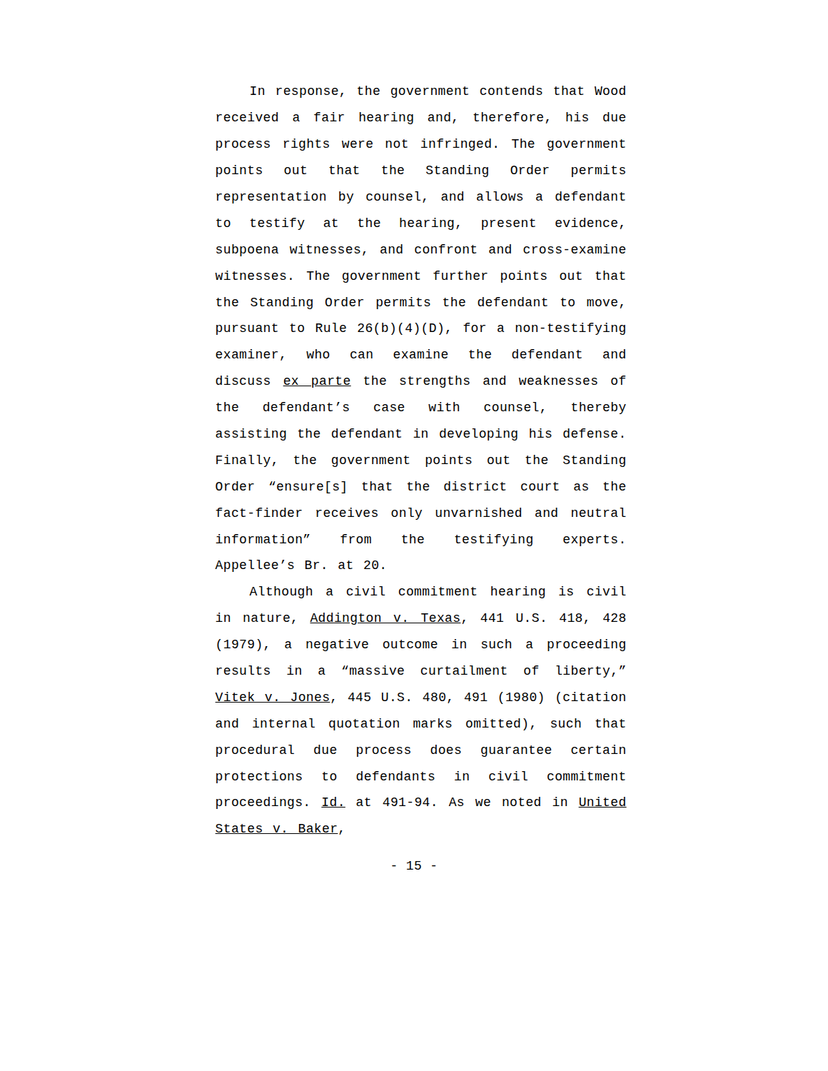In response, the government contends that Wood received a fair hearing and, therefore, his due process rights were not infringed. The government points out that the Standing Order permits representation by counsel, and allows a defendant to testify at the hearing, present evidence, subpoena witnesses, and confront and cross-examine witnesses. The government further points out that the Standing Order permits the defendant to move, pursuant to Rule 26(b)(4)(D), for a non-testifying examiner, who can examine the defendant and discuss ex parte the strengths and weaknesses of the defendant’s case with counsel, thereby assisting the defendant in developing his defense. Finally, the government points out the Standing Order “ensure[s] that the district court as the fact-finder receives only unvarnished and neutral information” from the testifying experts. Appellee’s Br. at 20.
Although a civil commitment hearing is civil in nature, Addington v. Texas, 441 U.S. 418, 428 (1979), a negative outcome in such a proceeding results in a “massive curtailment of liberty,” Vitek v. Jones, 445 U.S. 480, 491 (1980) (citation and internal quotation marks omitted), such that procedural due process does guarantee certain protections to defendants in civil commitment proceedings. Id. at 491-94. As we noted in United States v. Baker,
- 15 -